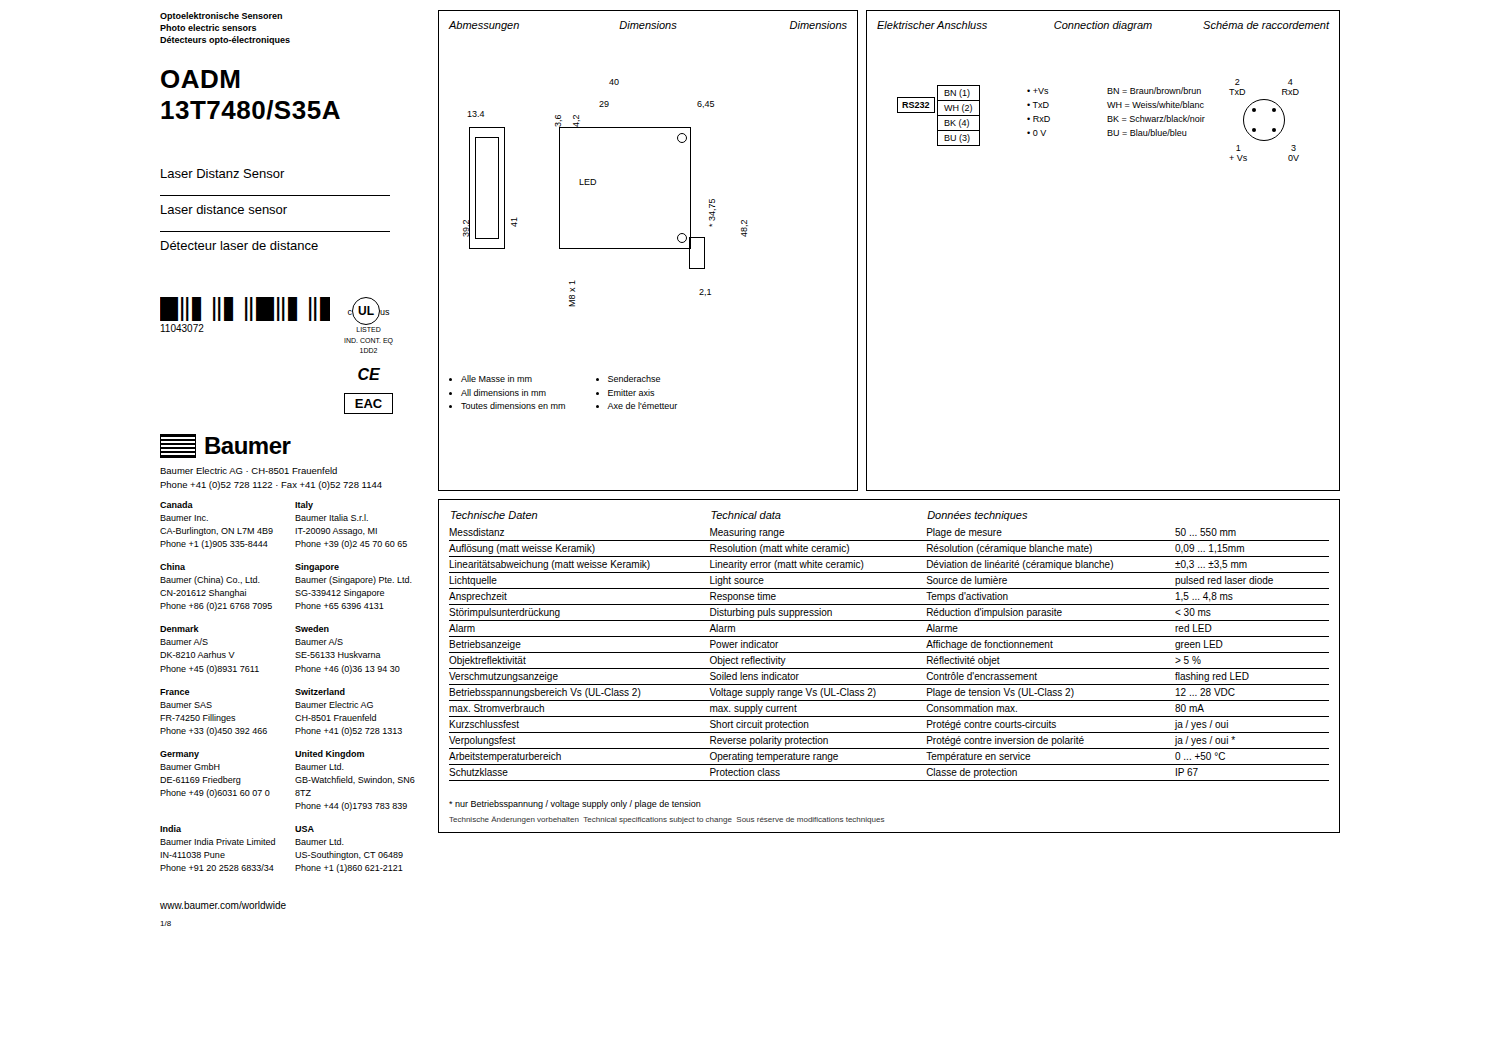Optoelektronische Sensoren
Photo electric sensors
Détecteurs opto-électroniques
OADM 13T7480/S35A
Laser Distanz Sensor
Laser distance sensor
Détecteur laser de distance
█║▌║▌║█║▌║█║▌║▌║█║▌║█║▌║█
11043072
cULus
LISTED
IND. CONT. EQ
1DD2
CE
EAC
Baumer
Baumer Electric AG · CH-8501 Frauenfeld
Phone +41 (0)52 728 1122 · Fax +41 (0)52 728 1144
Abmessungen Dimensions Dimensions
13.4
39.2
41
40
29
6,45
3,6
4,2
* 34,75
48,2
LED
M8 x 1
2,1
Alle Masse in mm
All dimensions in mm
Toutes dimensions en mm
Senderachse
Emitter axis
Axe de l'émetteur
Elektrischer Anschluss Connection diagram Schéma de raccordement
RS232
| BN (1) |
| WH (2) |
| BK (4) |
| BU (3) |
• +Vs
• TxD
• RxD
• 0 V
BN = Braun/brown/brun
WH = Weiss/white/blanc
BK = Schwarz/black/noir
BU = Blau/blue/bleu
2
TxD 4
RxD
1
+ Vs 3
0V
| Canada Baumer Inc. CA-Burlington, ON L7M 4B9 Phone +1 (1)905 335-8444 | Italy Baumer Italia S.r.l. IT-20090 Assago, MI Phone +39 (0)2 45 70 60 65 |
| China Baumer (China) Co., Ltd. CN-201612 Shanghai Phone +86 (0)21 6768 7095 | Singapore Baumer (Singapore) Pte. Ltd. SG-339412 Singapore Phone +65 6396 4131 |
| Denmark Baumer A/S DK-8210 Aarhus V Phone +45 (0)8931 7611 | Sweden Baumer A/S SE-56133 Huskvarna Phone +46 (0)36 13 94 30 |
| France Baumer SAS FR-74250 Fillinges Phone +33 (0)450 392 466 | Switzerland Baumer Electric AG CH-8501 Frauenfeld Phone +41 (0)52 728 1313 |
| Germany Baumer GmbH DE-61169 Friedberg Phone +49 (0)6031 60 07 0 | United Kingdom Baumer Ltd. GB-Watchfield, Swindon, SN6 8TZ Phone +44 (0)1793 783 839 |
| India Baumer India Private Limited IN-411038 Pune Phone +91 20 2528 6833/34 | USA Baumer Ltd. US-Southington, CT 06489 Phone +1 (1)860 621-2121 |
www.baumer.com/worldwide
1/8
| Technische Daten | Technical data | Données techniques | |
| --- | --- | --- | --- |
| Messdistanz | Measuring range | Plage de mesure | 50 ... 550 mm |
| Auflösung (matt weisse Keramik) | Resolution (matt white ceramic) | Résolution (céramique blanche mate) | 0,09 ... 1,15mm |
| Linearitätsabweichung (matt weisse Keramik) | Linearity error (matt white ceramic) | Déviation de linéarité (céramique blanche) | ±0,3 ... ±3,5 mm |
| Lichtquelle | Light source | Source de lumière | pulsed red laser diode |
| Ansprechzeit | Response time | Temps d'activation | 1,5 ... 4,8 ms |
| Störimpulsunterdrückung | Disturbing puls suppression | Réduction d'impulsion parasite | < 30 ms |
| Alarm | Alarm | Alarme | red LED |
| Betriebsanzeige | Power indicator | Affichage de fonctionnement | green LED |
| Objektreflektivität | Object reflectivity | Réflectivité objet | > 5 % |
| Verschmutzungsanzeige | Soiled lens indicator | Contrôle d'encrassement | flashing red LED |
| Betriebsspannungsbereich Vs (UL-Class 2) | Voltage supply range Vs (UL-Class 2) | Plage de tension Vs (UL-Class 2) | 12 ... 28 VDC |
| max. Stromverbrauch | max. supply current | Consommation max. | 80 mA |
| Kurzschlussfest | Short circuit protection | Protégé contre courts-circuits | ja / yes / oui |
| Verpolungsfest | Reverse polarity protection | Protégé contre inversion de polarité | ja / yes / oui * |
| Arbeitstemperaturbereich | Operating temperature range | Température en service | 0 ... +50 °C |
| Schutzklasse | Protection class | Classe de protection | IP 67 |
* nur Betriebsspannung / voltage supply only / plage de tension
Technische Änderungen vorbehalten Technical specifications subject to change Sous réserve de modifications techniques